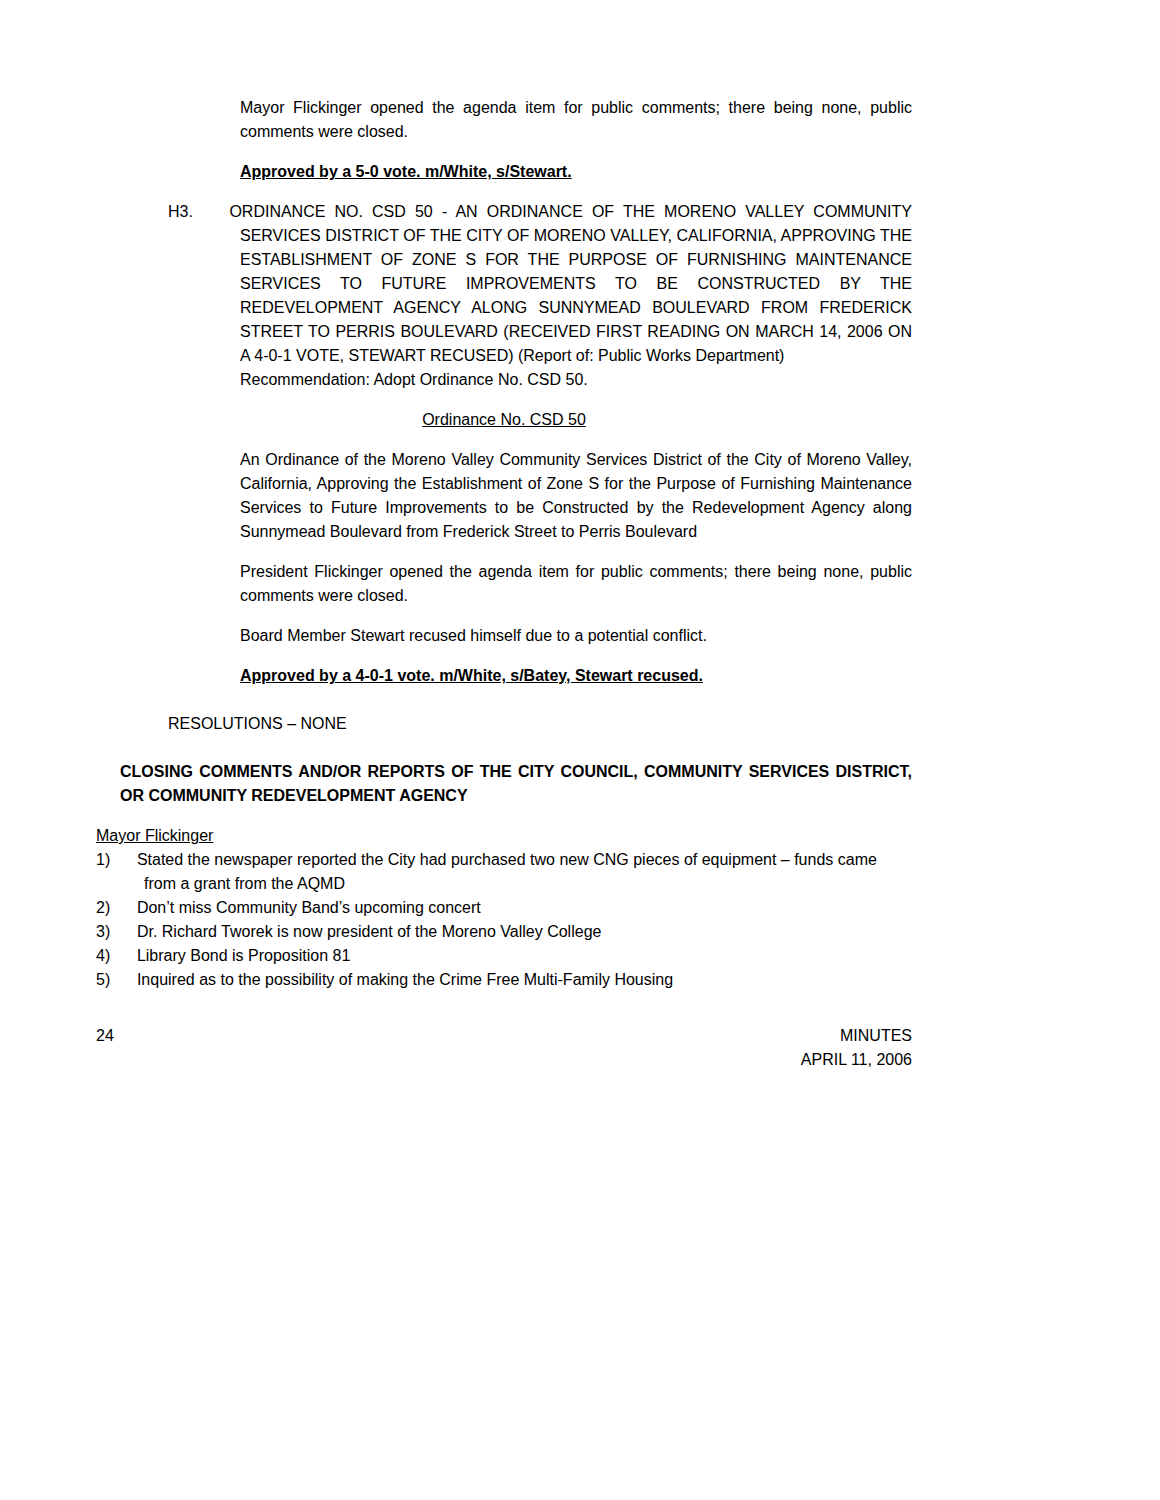Mayor Flickinger opened the agenda item for public comments; there being none, public comments were closed.
Approved by a 5-0 vote. m/White, s/Stewart.
H3. ORDINANCE NO. CSD 50 - AN ORDINANCE OF THE MORENO VALLEY COMMUNITY SERVICES DISTRICT OF THE CITY OF MORENO VALLEY, CALIFORNIA, APPROVING THE ESTABLISHMENT OF ZONE S FOR THE PURPOSE OF FURNISHING MAINTENANCE SERVICES TO FUTURE IMPROVEMENTS TO BE CONSTRUCTED BY THE REDEVELOPMENT AGENCY ALONG SUNNYMEAD BOULEVARD FROM FREDERICK STREET TO PERRIS BOULEVARD (RECEIVED FIRST READING ON MARCH 14, 2006 ON A 4-0-1 VOTE, STEWART RECUSED) (Report of: Public Works Department)
Recommendation: Adopt Ordinance No. CSD 50.
Ordinance No. CSD 50
An Ordinance of the Moreno Valley Community Services District of the City of Moreno Valley, California, Approving the Establishment of Zone S for the Purpose of Furnishing Maintenance Services to Future Improvements to be Constructed by the Redevelopment Agency along Sunnymead Boulevard from Frederick Street to Perris Boulevard
President Flickinger opened the agenda item for public comments; there being none, public comments were closed.
Board Member Stewart recused himself due to a potential conflict.
Approved by a 4-0-1 vote. m/White, s/Batey, Stewart recused.
RESOLUTIONS – NONE
CLOSING COMMENTS AND/OR REPORTS OF THE CITY COUNCIL, COMMUNITY SERVICES DISTRICT, OR COMMUNITY REDEVELOPMENT AGENCY
Mayor Flickinger
1) Stated the newspaper reported the City had purchased two new CNG pieces of equipment – funds came from a grant from the AQMD
2) Don’t miss Community Band’s upcoming concert
3) Dr. Richard Tworek is now president of the Moreno Valley College
4) Library Bond is Proposition 81
5) Inquired as to the possibility of making the Crime Free Multi-Family Housing
24
MINUTES
APRIL 11, 2006